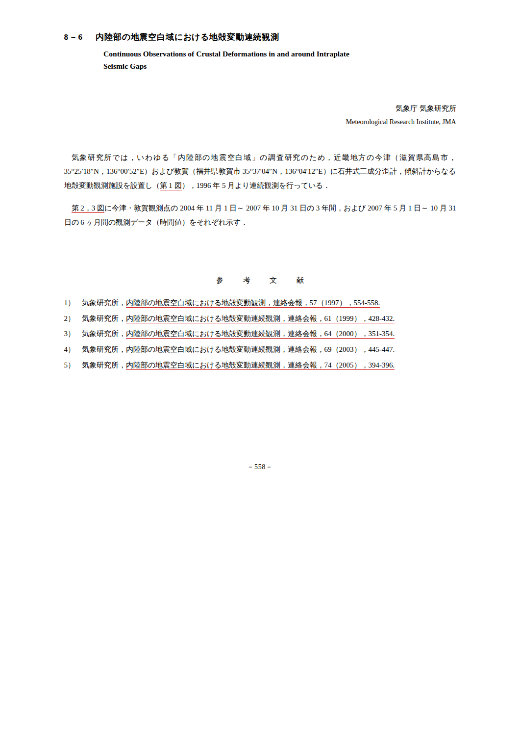8－6 内陸部の地震空白域における地殻変動連続観測
Continuous Observations of Crustal Deformations in and around Intraplate
Seismic Gaps
気象庁 気象研究所
Meteorological Research Institute, JMA
気象研究所では，いわゆる「内陸部の地震空白域」の調査研究のため，近畿地方の今津（滋賀県高島市，35°25′18″N，136°00′52″E）および敦賀（福井県敦賀市 35°37′04″N，136°04′12″E）に石井式三成分歪計，傾斜計からなる地殻変動観測施設を設置し（第 1 図），1996 年 5 月より連続観測を行っている．
第 2，3 図に今津・敦賀観測点の 2004 年 11 月 1 日～ 2007 年 10 月 31 日の 3 年間，および 2007 年 5 月 1 日～ 10 月 31 日の 6 ヶ月間の観測データ（時間値）をそれぞれ示す．
参 考 文 献
1）気象研究所，内陸部の地震空白域における地殻変動観測，連絡会報，57（1997），554-558.
2）気象研究所，内陸部の地震空白域における地殻変動連続観測，連絡会報，61（1999），428-432.
3）気象研究所，内陸部の地震空白域における地殻変動連続観測，連絡会報，64（2000），351-354.
4）気象研究所，内陸部の地震空白域における地殻変動連続観測，連絡会報，69（2003），445-447.
5）気象研究所，内陸部の地震空白域における地殻変動連続観測，連絡会報，74（2005），394-396.
－558－